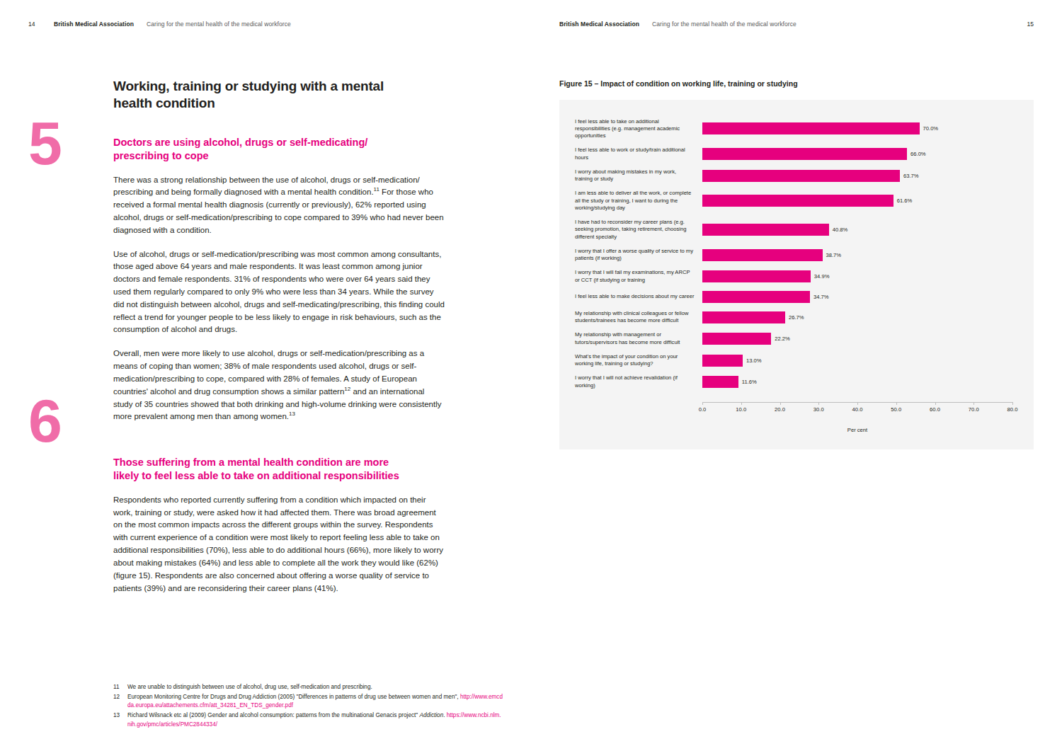14 British Medical Association Caring for the mental health of the medical workforce
5
6
Working, training or studying with a mental
health condition
Doctors are using alcohol, drugs or self-medicating/
prescribing to cope
There was a strong relationship between the use of alcohol, drugs or self-medication/ prescribing and being formally diagnosed with a mental health condition.11 For those who received a formal mental health diagnosis (currently or previously), 62% reported using alcohol, drugs or self-medication/prescribing to cope compared to 39% who had never been diagnosed with a condition.
Use of alcohol, drugs or self-medication/prescribing was most common among consultants, those aged above 64 years and male respondents. It was least common among junior doctors and female respondents. 31% of respondents who were over 64 years said they used them regularly compared to only 9% who were less than 34 years. While the survey did not distinguish between alcohol, drugs and self-medicating/prescribing, this finding could reflect a trend for younger people to be less likely to engage in risk behaviours, such as the consumption of alcohol and drugs.
Overall, men were more likely to use alcohol, drugs or self-medication/prescribing as a means of coping than women; 38% of male respondents used alcohol, drugs or self- medication/prescribing to cope, compared with 28% of females. A study of European countries' alcohol and drug consumption shows a similar pattern12 and an international study of 35 countries showed that both drinking and high-volume drinking were consistently more prevalent among men than among women.13
Those suffering from a mental health condition are more
likely to feel less able to take on additional responsibilities
Respondents who reported currently suffering from a condition which impacted on their work, training or study, were asked how it had affected them. There was broad agreement on the most common impacts across the different groups within the survey. Respondents with current experience of a condition were most likely to report feeling less able to take on additional responsibilities (70%), less able to do additional hours (66%), more likely to worry about making mistakes (64%) and less able to complete all the work they would like (62%) (figure 15). Respondents are also concerned about offering a worse quality of service to patients (39%) and are reconsidering their career plans (41%).
11 We are unable to distinguish between use of alcohol, drug use, self-medication and prescribing.
12 European Monitoring Centre for Drugs and Drug Addiction (2005) "Differences in patterns of drug use between women and men", http://www.emcdda.europa.eu/attachements.cfm/att_34281_EN_TDS_gender.pdf
13 Richard Wilsnack etc al (2009) Gender and alcohol consumption: patterns from the multinational Genacis project" Addiction. https://www.ncbi.nlm.nih.gov/pmc/articles/PMC2844334/
British Medical Association Caring for the mental health of the medical workforce 15
Figure 15 – Impact of condition on working life, training or studying
I feel less able to take on additional responsibilities (e.g. management academic opportunities
70.0%
I feel less able to work or study/train additional hours
66.0%
I worry about making mistakes in my work, training or study
63.7%
I am less able to deliver all the work, or complete all the study or training, I want to during the working/studying day
61.6%
I have had to reconsider my career plans (e.g. seeking promotion, taking retirement, choosing different specialty
40.8%
I worry that I offer a worse quality of service to my patients (if working)
38.7%
I worry that I will fail my examinations, my ARCP or CCT (if studying or training
34.9%
I feel less able to make decisions about my career
34.7%
My relationship with clinical colleagues or fellow students/trainees has become more difficult
26.7%
My relationship with management or tutors/supervisors has become more difficult
22.2%
What's the impact of your condition on your working life, training or studying?
13.0%
I worry that I will not achieve revalidation (if working)
11.6%
0.0 10.0 20.0 30.0 40.0 50.0 60.0 70.0 80.0
Per cent